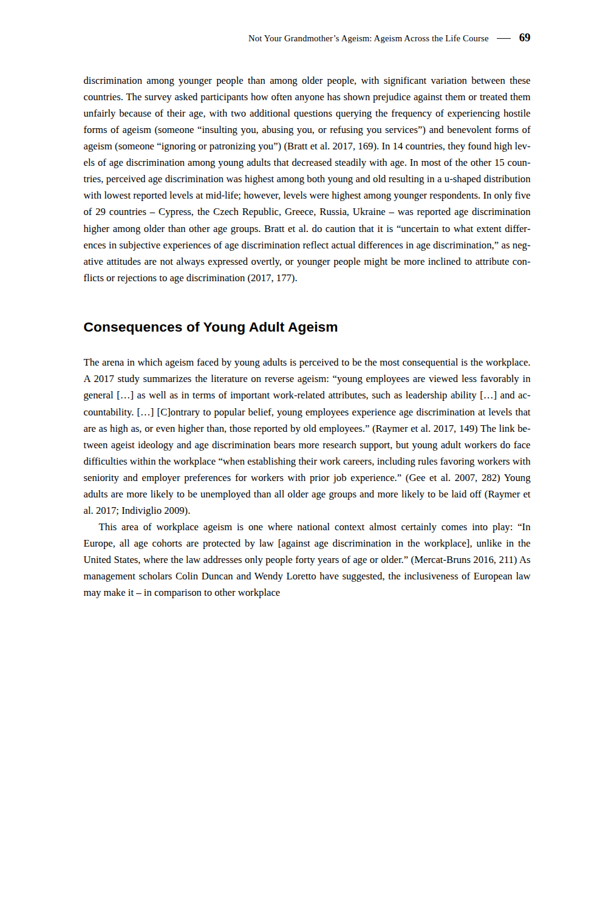Not Your Grandmother’s Ageism: Ageism Across the Life Course 69
discrimination among younger people than among older people, with significant variation between these countries. The survey asked participants how often anyone has shown prejudice against them or treated them unfairly because of their age, with two additional questions querying the frequency of experiencing hostile forms of ageism (someone “insulting you, abusing you, or refusing you services”) and benevolent forms of ageism (someone “ignoring or patronizing you”) (Bratt et al. 2017, 169). In 14 countries, they found high levels of age discrimination among young adults that decreased steadily with age. In most of the other 15 countries, perceived age discrimination was highest among both young and old resulting in a u-shaped distribution with lowest reported levels at mid-life; however, levels were highest among younger respondents. In only five of 29 countries – Cypress, the Czech Republic, Greece, Russia, Ukraine – was reported age discrimination higher among older than other age groups. Bratt et al. do caution that it is “uncertain to what extent differences in subjective experiences of age discrimination reflect actual differences in age discrimination,” as negative attitudes are not always expressed overtly, or younger people might be more inclined to attribute conflicts or rejections to age discrimination (2017, 177).
Consequences of Young Adult Ageism
The arena in which ageism faced by young adults is perceived to be the most consequential is the workplace. A 2017 study summarizes the literature on reverse ageism: “young employees are viewed less favorably in general […] as well as in terms of important work-related attributes, such as leadership ability […] and accountability. […] [C]ontrary to popular belief, young employees experience age discrimination at levels that are as high as, or even higher than, those reported by old employees.” (Raymer et al. 2017, 149) The link between ageist ideology and age discrimination bears more research support, but young adult workers do face difficulties within the workplace “when establishing their work careers, including rules favoring workers with seniority and employer preferences for workers with prior job experience.” (Gee et al. 2007, 282) Young adults are more likely to be unemployed than all older age groups and more likely to be laid off (Raymer et al. 2017; Indiviglio 2009).
This area of workplace ageism is one where national context almost certainly comes into play: “In Europe, all age cohorts are protected by law [against age discrimination in the workplace], unlike in the United States, where the law addresses only people forty years of age or older.” (Mercat-Bruns 2016, 211) As management scholars Colin Duncan and Wendy Loretto have suggested, the inclusiveness of European law may make it – in comparison to other workplace